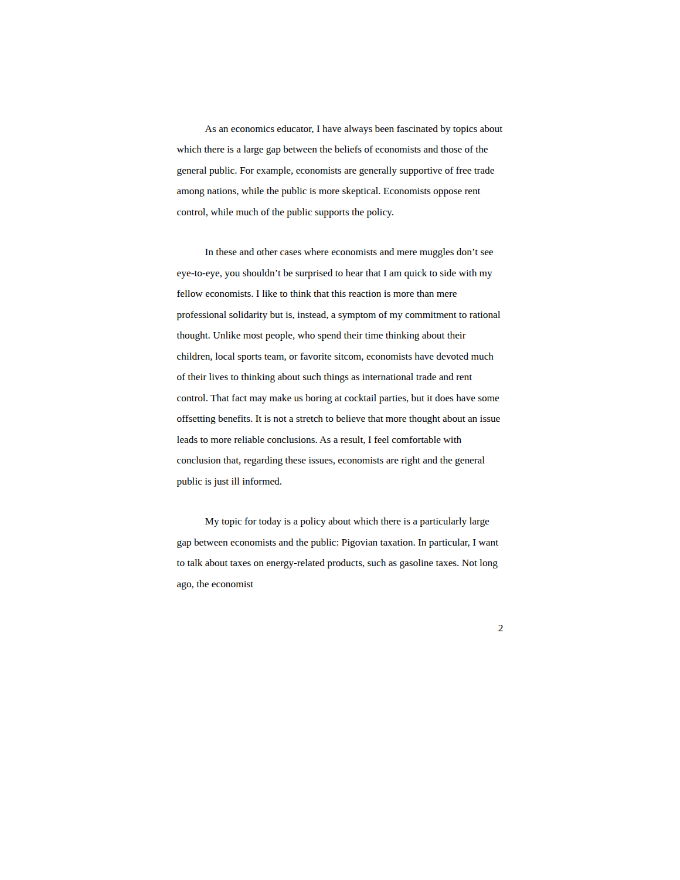As an economics educator, I have always been fascinated by topics about which there is a large gap between the beliefs of economists and those of the general public. For example, economists are generally supportive of free trade among nations, while the public is more skeptical. Economists oppose rent control, while much of the public supports the policy.
In these and other cases where economists and mere muggles don’t see eye-to-eye, you shouldn’t be surprised to hear that I am quick to side with my fellow economists. I like to think that this reaction is more than mere professional solidarity but is, instead, a symptom of my commitment to rational thought. Unlike most people, who spend their time thinking about their children, local sports team, or favorite sitcom, economists have devoted much of their lives to thinking about such things as international trade and rent control. That fact may make us boring at cocktail parties, but it does have some offsetting benefits. It is not a stretch to believe that more thought about an issue leads to more reliable conclusions. As a result, I feel comfortable with conclusion that, regarding these issues, economists are right and the general public is just ill informed.
My topic for today is a policy about which there is a particularly large gap between economists and the public: Pigovian taxation. In particular, I want to talk about taxes on energy-related products, such as gasoline taxes. Not long ago, the economist
2